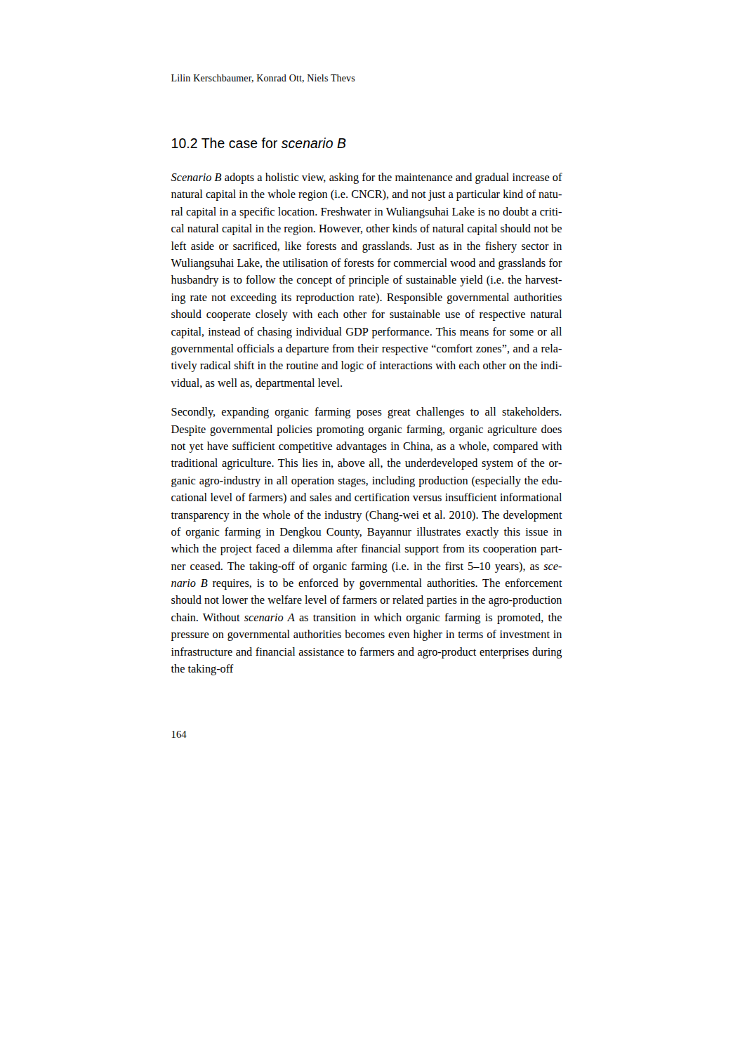Lilin Kerschbaumer, Konrad Ott, Niels Thevs
10.2 The case for scenario B
Scenario B adopts a holistic view, asking for the maintenance and gradual increase of natural capital in the whole region (i.e. CNCR), and not just a particular kind of natural capital in a specific location. Freshwater in Wuliangsuhai Lake is no doubt a critical natural capital in the region. However, other kinds of natural capital should not be left aside or sacrificed, like forests and grasslands. Just as in the fishery sector in Wuliangsuhai Lake, the utilisation of forests for commercial wood and grasslands for husbandry is to follow the concept of principle of sustainable yield (i.e. the harvesting rate not exceeding its reproduction rate). Responsible governmental authorities should cooperate closely with each other for sustainable use of respective natural capital, instead of chasing individual GDP performance. This means for some or all governmental officials a departure from their respective “comfort zones”, and a relatively radical shift in the routine and logic of interactions with each other on the individual, as well as, departmental level.
Secondly, expanding organic farming poses great challenges to all stakeholders. Despite governmental policies promoting organic farming, organic agriculture does not yet have sufficient competitive advantages in China, as a whole, compared with traditional agriculture. This lies in, above all, the underdeveloped system of the organic agro-industry in all operation stages, including production (especially the educational level of farmers) and sales and certification versus insufficient informational transparency in the whole of the industry (Chang-wei et al. 2010). The development of organic farming in Dengkou County, Bayannur illustrates exactly this issue in which the project faced a dilemma after financial support from its cooperation partner ceased. The taking-off of organic farming (i.e. in the first 5–10 years), as scenario B requires, is to be enforced by governmental authorities. The enforcement should not lower the welfare level of farmers or related parties in the agro-production chain. Without scenario A as transition in which organic farming is promoted, the pressure on governmental authorities becomes even higher in terms of investment in infrastructure and financial assistance to farmers and agro-product enterprises during the taking-off
164